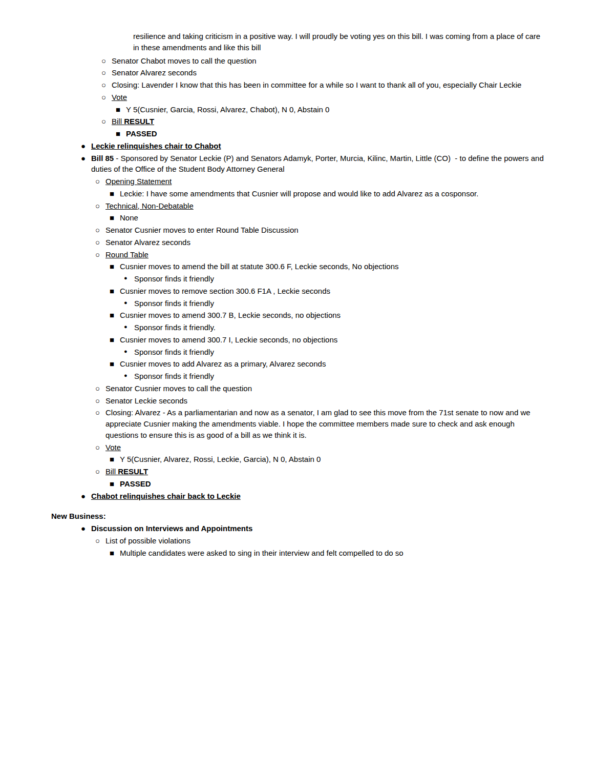resilience and taking criticism in a positive way. I will proudly be voting yes on this bill. I was coming from a place of care in these amendments and like this bill
Senator Chabot moves to call the question
Senator Alvarez seconds
Closing: Lavender I know that this has been in committee for a while so I want to thank all of you, especially Chair Leckie
Vote
Y 5(Cusnier, Garcia, Rossi, Alvarez, Chabot), N 0, Abstain 0
Bill RESULT
PASSED
Leckie relinquishes chair to Chabot
Bill 85 - Sponsored by Senator Leckie (P) and Senators Adamyk, Porter, Murcia, Kilinc, Martin, Little (CO) - to define the powers and duties of the Office of the Student Body Attorney General
Opening Statement
Leckie: I have some amendments that Cusnier will propose and would like to add Alvarez as a cosponsor.
Technical, Non-Debatable
None
Senator Cusnier moves to enter Round Table Discussion
Senator Alvarez seconds
Round Table
Cusnier moves to amend the bill at statute 300.6 F, Leckie seconds, No objections
Sponsor finds it friendly
Cusnier moves to remove section 300.6 F1A , Leckie seconds
Sponsor finds it friendly
Cusnier moves to amend 300.7 B, Leckie seconds, no objections
Sponsor finds it friendly.
Cusnier moves to amend 300.7 I, Leckie seconds, no objections
Sponsor finds it friendly
Cusnier moves to add Alvarez as a primary, Alvarez seconds
Sponsor finds it friendly
Senator Cusnier moves to call the question
Senator Leckie seconds
Closing: Alvarez - As a parliamentarian and now as a senator, I am glad to see this move from the 71st senate to now and we appreciate Cusnier making the amendments viable. I hope the committee members made sure to check and ask enough questions to ensure this is as good of a bill as we think it is.
Vote
Y 5(Cusnier, Alvarez, Rossi, Leckie, Garcia), N 0, Abstain 0
Bill RESULT
PASSED
Chabot relinquishes chair back to Leckie
New Business:
Discussion on Interviews and Appointments
List of possible violations
Multiple candidates were asked to sing in their interview and felt compelled to do so